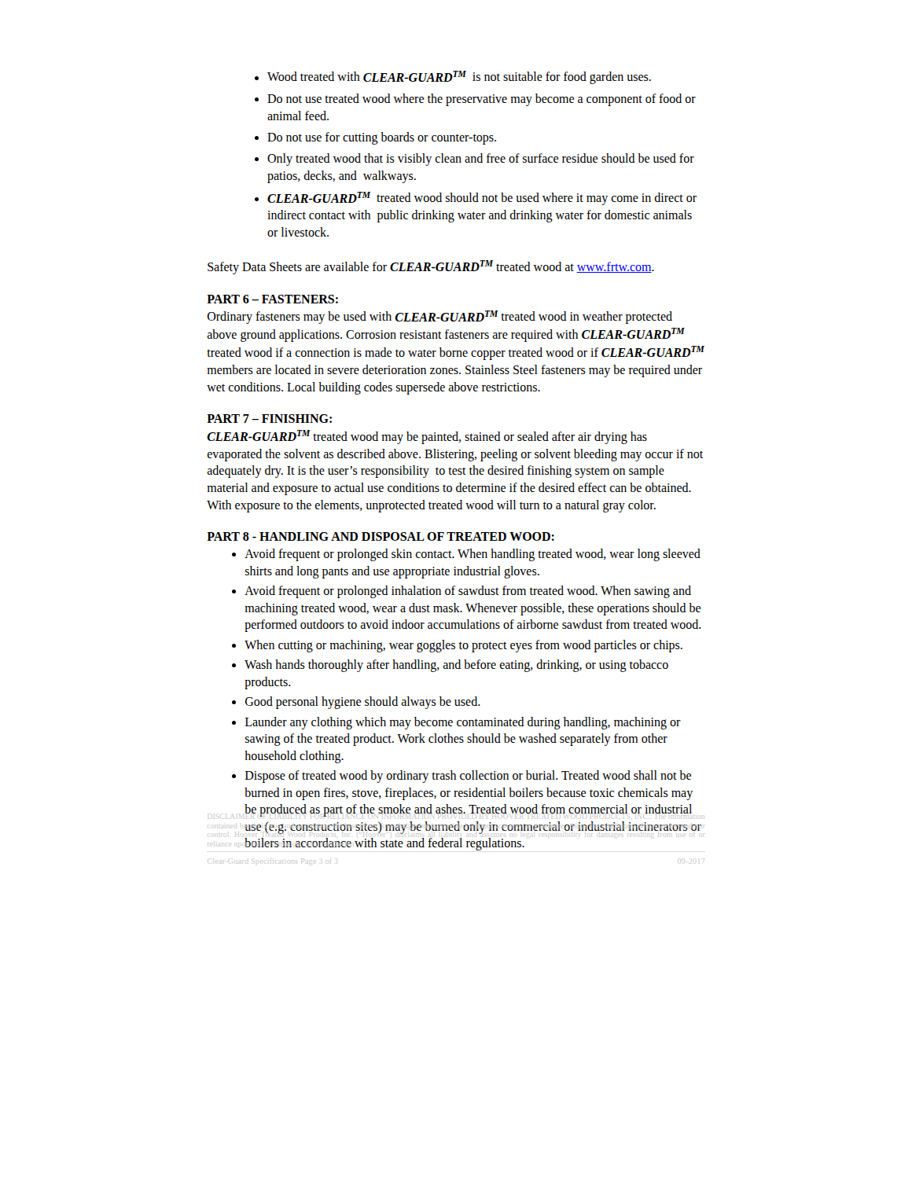Wood treated with CLEAR-GUARDTM is not suitable for food garden uses.
Do not use treated wood where the preservative may become a component of food or animal feed.
Do not use for cutting boards or counter-tops.
Only treated wood that is visibly clean and free of surface residue should be used for patios, decks, and walkways.
CLEAR-GUARDTM treated wood should not be used where it may come in direct or indirect contact with public drinking water and drinking water for domestic animals or livestock.
Safety Data Sheets are available for CLEAR-GUARDTM treated wood at www.frtw.com.
PART 6 – FASTENERS:
Ordinary fasteners may be used with CLEAR-GUARDTM treated wood in weather protected above ground applications. Corrosion resistant fasteners are required with CLEAR-GUARDTM treated wood if a connection is made to water borne copper treated wood or if CLEAR-GUARDTM members are located in severe deterioration zones. Stainless Steel fasteners may be required under wet conditions. Local building codes supersede above restrictions.
PART 7 – FINISHING:
CLEAR-GUARDTM treated wood may be painted, stained or sealed after air drying has evaporated the solvent as described above. Blistering, peeling or solvent bleeding may occur if not adequately dry. It is the user’s responsibility to test the desired finishing system on sample material and exposure to actual use conditions to determine if the desired effect can be obtained. With exposure to the elements, unprotected treated wood will turn to a natural gray color.
PART 8 - HANDLING AND DISPOSAL OF TREATED WOOD:
Avoid frequent or prolonged skin contact. When handling treated wood, wear long sleeved shirts and long pants and use appropriate industrial gloves.
Avoid frequent or prolonged inhalation of sawdust from treated wood. When sawing and machining treated wood, wear a dust mask. Whenever possible, these operations should be performed outdoors to avoid indoor accumulations of airborne sawdust from treated wood.
When cutting or machining, wear goggles to protect eyes from wood particles or chips.
Wash hands thoroughly after handling, and before eating, drinking, or using tobacco products.
Good personal hygiene should always be used.
Launder any clothing which may become contaminated during handling, machining or sawing of the treated product. Work clothes should be washed separately from other household clothing.
Dispose of treated wood by ordinary trash collection or burial. Treated wood shall not be burned in open fires, stove, fireplaces, or residential boilers because toxic chemicals may be produced as part of the smoke and ashes. Treated wood from commercial or industrial use (e.g. construction sites) may be burned only in commercial or industrial incinerators or boilers in accordance with state and federal regulations.
DISCLAIMER OF LIABILITY FOR RELIANCE ON INFORMATION PROVIDED BY HOOVER TREATED WOOD PRODUCTS, INC.: The information contained herein is true and accurate to the best of our knowledge, but is provided without warranty or guarantee. Since the conditions of use are beyond our control, Hoover Treated Wood Products, Inc. (“Hoover”) disclaims all liability and assumes no legal responsibility for damages resulting from use of or reliance upon the information contained herein
Clear-Guard Specifications Page 3 of 3 09-2017